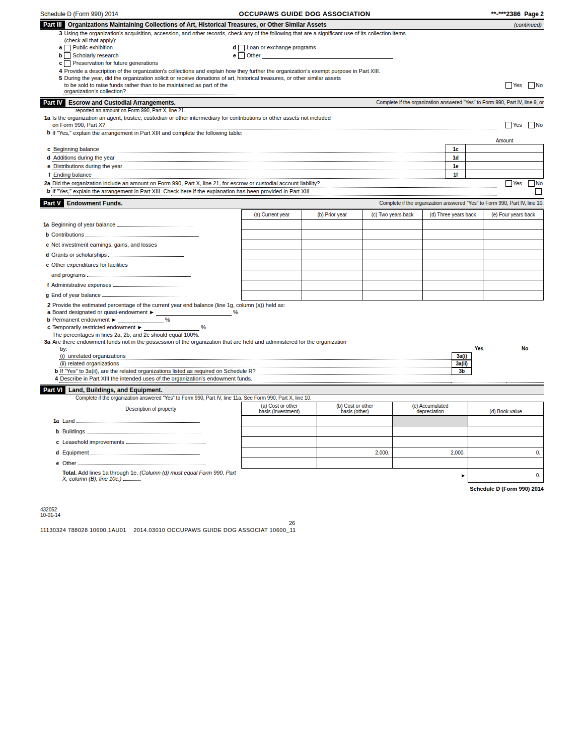Schedule D (Form 990) 2014
OCCUPAWS GUIDE DOG ASSOCIATION
**-***2386 Page 2
Part III Organizations Maintaining Collections of Art, Historical Treasures, or Other Similar Assets (continued)
| 3 | Using the organization's acquisition, accession, and other records, check any of the following that are a significant use of its collection items |
| | (check all that apply): |
| a | Public exhibition | d | Loan or exchange programs |
| b | Scholarly research | e | Other |
| c | Preservation for future generations |
| 4 | Provide a description of the organization's collections and explain how they further the organization's exempt purpose in Part XIII. |
| 5 | During the year, did the organization solicit or receive donations of art, historical treasures, or other similar assets |
| | to be sold to raise funds rather than to be maintained as part of the organization's collection? | Yes No |
Part IV Escrow and Custodial Arrangements. Complete if the organization answered "Yes" to Form 990, Part IV, line 9, or
reported an amount on Form 990, Part X, line 21.
| 1a | Is the organization an agent, trustee, custodian or other intermediary for contributions or other assets not included | |
| | on Form 990, Part X? | Yes No |
| b | If "Yes," explain the arrangement in Part XIII and complete the following table: |
| | | | Amount |
| c | Beginning balance | 1c | |
| d | Additions during the year | 1d | |
| e | Distributions during the year | 1e | |
| f | Ending balance | 1f | |
| 2a | Did the organization include an amount on Form 990, Part X, line 21, for escrow or custodial account liability? | Yes No |
| b | If "Yes," explain the arrangement in Part XIII. Check here if the explanation has been provided in Part XIII | |
Part V Endowment Funds. Complete if the organization answered "Yes" to Form 990, Part IV, line 10.
| | | (a) Current year | (b) Prior year | (c) Two years back | (d) Three years back | (e) Four years back |
| 1a | Beginning of year balance | | | | | |
| b | Contributions | | | | | |
| c | Net investment earnings, gains, and losses | | | | | |
| d | Grants or scholarships | | | | | |
| e | Other expenditures for facilities | | | | | |
| | and programs | | | | | |
| f | Administrative expenses | | | | | |
| g | End of year balance | | | | | |
| 2 | Provide the estimated percentage of the current year end balance (line 1g, column (a)) held as: |
| a | Board designated or quasi-endowment ► % |
| b | Permanent endowment ► % |
| c | Temporarily restricted endowment ► % |
| | The percentages in lines 2a, 2b, and 2c should equal 100%. |
| 3a | Are there endowment funds not in the possession of the organization that are held and administered for the organization |
| | by: | Yes | No |
| | (i) unrelated organizations | 3a(i) | |
| | (ii) related organizations | 3a(ii) | |
| b | If "Yes" to 3a(ii), are the related organizations listed as required on Schedule R? | 3b | |
| 4 | Describe in Part XIII the intended uses of the organization's endowment funds. |
Part VI Land, Buildings, and Equipment.
Complete if the organization answered "Yes" to Form 990, Part IV, line 11a. See Form 990, Part X, line 10.
| | Description of property | (a) Cost or other basis (investment) | (b) Cost or other basis (other) | (c) Accumulated depreciation | (d) Book value |
| 1a | Land | | | | |
| b | Buildings | | | | |
| c | Leasehold improvements | | | | |
| d | Equipment | | 2,000. | 2,000. | 0. |
| e | Other | | | | |
| | Total. Add lines 1a through 1e. (Column (d) must equal Form 990, Part X, column (B), line 10c.) | | | ► | 0. |
Schedule D (Form 990) 2014
432052
10-01-14
26
11130324 788028 10600.1AU01 2014.03010 OCCUPAWS GUIDE DOG ASSOCIAT 10600_11